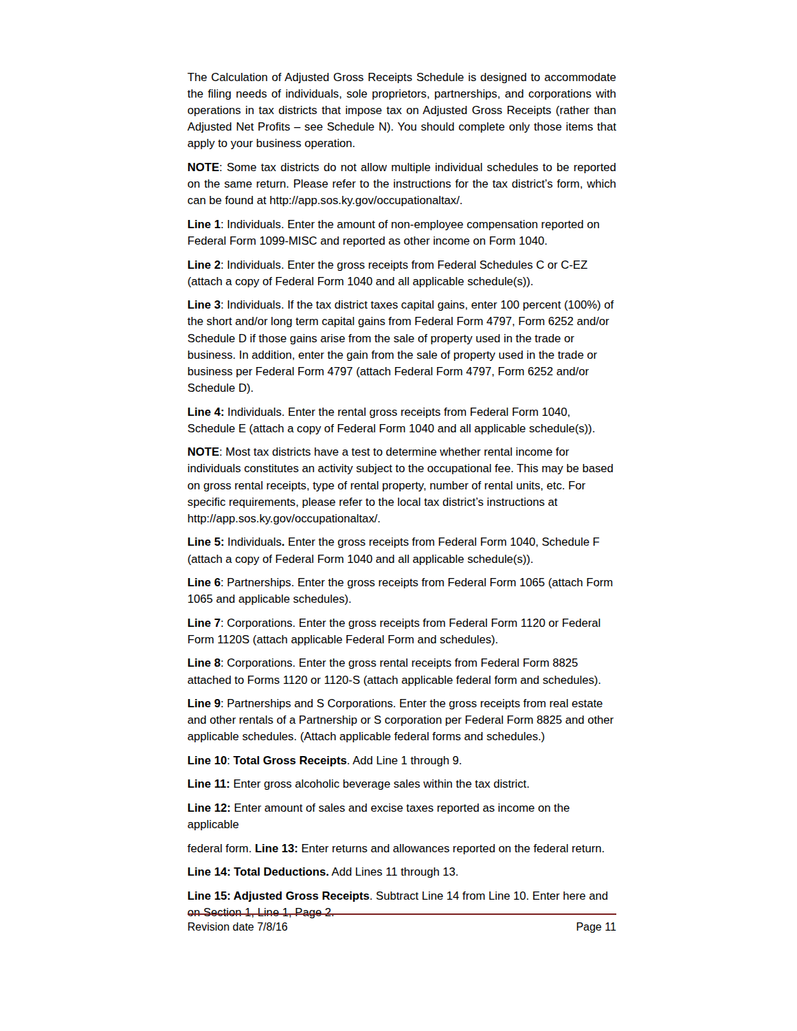The Calculation of Adjusted Gross Receipts Schedule is designed to accommodate the filing needs of individuals, sole proprietors, partnerships, and corporations with operations in tax districts that impose tax on Adjusted Gross Receipts (rather than Adjusted Net Profits – see Schedule N). You should complete only those items that apply to your business operation.
NOTE: Some tax districts do not allow multiple individual schedules to be reported on the same return. Please refer to the instructions for the tax district’s form, which can be found at http://app.sos.ky.gov/occupationaltax/.
Line 1: Individuals. Enter the amount of non-employee compensation reported on Federal Form 1099-MISC and reported as other income on Form 1040.
Line 2: Individuals. Enter the gross receipts from Federal Schedules C or C-EZ (attach a copy of Federal Form 1040 and all applicable schedule(s)).
Line 3: Individuals. If the tax district taxes capital gains, enter 100 percent (100%) of the short and/or long term capital gains from Federal Form 4797, Form 6252 and/or Schedule D if those gains arise from the sale of property used in the trade or business. In addition, enter the gain from the sale of property used in the trade or business per Federal Form 4797 (attach Federal Form 4797, Form 6252 and/or Schedule D).
Line 4: Individuals. Enter the rental gross receipts from Federal Form 1040, Schedule E (attach a copy of Federal Form 1040 and all applicable schedule(s)).
NOTE: Most tax districts have a test to determine whether rental income for individuals constitutes an activity subject to the occupational fee. This may be based on gross rental receipts, type of rental property, number of rental units, etc. For specific requirements, please refer to the local tax district’s instructions at http://app.sos.ky.gov/occupationaltax/.
Line 5: Individuals. Enter the gross receipts from Federal Form 1040, Schedule F (attach a copy of Federal Form 1040 and all applicable schedule(s)).
Line 6: Partnerships. Enter the gross receipts from Federal Form 1065 (attach Form 1065 and applicable schedules).
Line 7: Corporations. Enter the gross receipts from Federal Form 1120 or Federal Form 1120S (attach applicable Federal Form and schedules).
Line 8: Corporations. Enter the gross rental receipts from Federal Form 8825 attached to Forms 1120 or 1120-S (attach applicable federal form and schedules).
Line 9: Partnerships and S Corporations. Enter the gross receipts from real estate and other rentals of a Partnership or S corporation per Federal Form 8825 and other applicable schedules. (Attach applicable federal forms and schedules.)
Line 10: Total Gross Receipts. Add Line 1 through 9.
Line 11: Enter gross alcoholic beverage sales within the tax district.
Line 12: Enter amount of sales and excise taxes reported as income on the applicable
federal form. Line 13: Enter returns and allowances reported on the federal return.
Line 14: Total Deductions. Add Lines 11 through 13.
Line 15: Adjusted Gross Receipts. Subtract Line 14 from Line 10. Enter here and on Section 1, Line 1, Page 2.
Revision date 7/8/16 Page 11